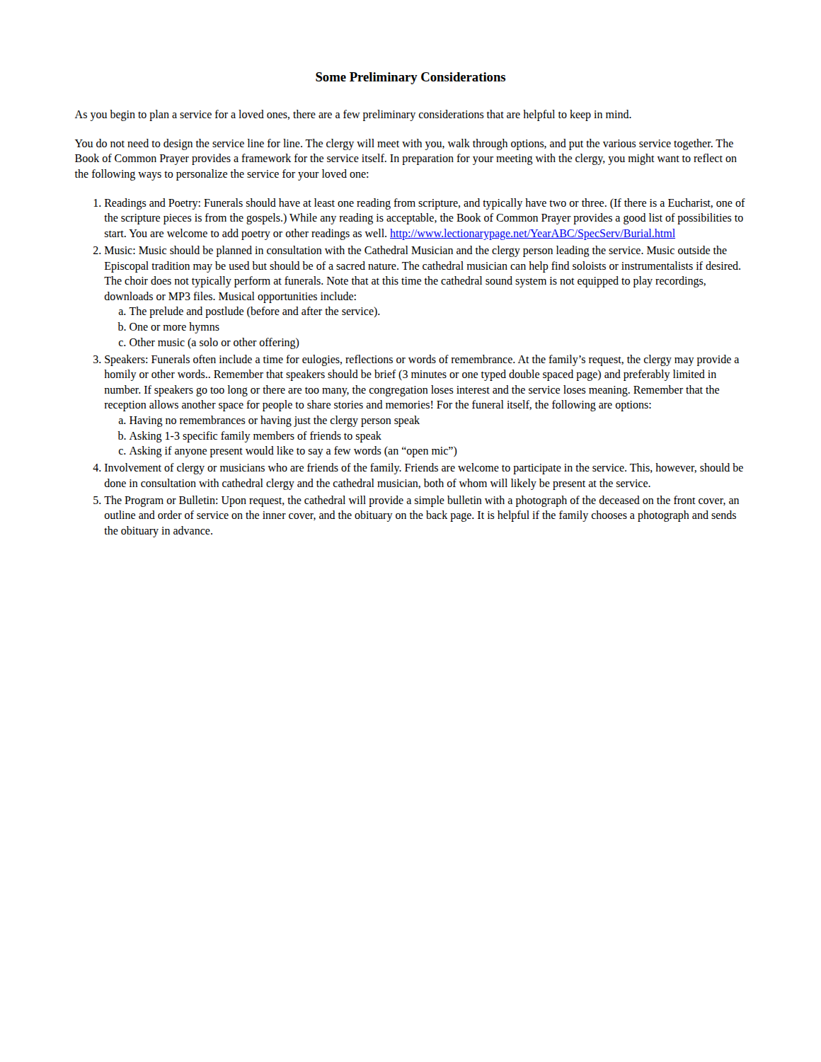Some Preliminary Considerations
As you begin to plan a service for a loved ones, there are a few preliminary considerations that are helpful to keep in mind.
You do not need to design the service line for line. The clergy will meet with you, walk through options, and put the various service together. The Book of Common Prayer provides a framework for the service itself. In preparation for your meeting with the clergy, you might want to reflect on the following ways to personalize the service for your loved one:
Readings and Poetry: Funerals should have at least one reading from scripture, and typically have two or three. (If there is a Eucharist, one of the scripture pieces is from the gospels.) While any reading is acceptable, the Book of Common Prayer provides a good list of possibilities to start. You are welcome to add poetry or other readings as well. http://www.lectionarypage.net/YearABC/SpecServ/Burial.html
Music: Music should be planned in consultation with the Cathedral Musician and the clergy person leading the service. Music outside the Episcopal tradition may be used but should be of a sacred nature. The cathedral musician can help find soloists or instrumentalists if desired. The choir does not typically perform at funerals. Note that at this time the cathedral sound system is not equipped to play recordings, downloads or MP3 files. Musical opportunities include:
The prelude and postlude (before and after the service).
One or more hymns
Other music (a solo or other offering)
Speakers: Funerals often include a time for eulogies, reflections or words of remembrance. At the family’s request, the clergy may provide a homily or other words.. Remember that speakers should be brief (3 minutes or one typed double spaced page) and preferably limited in number. If speakers go too long or there are too many, the congregation loses interest and the service loses meaning. Remember that the reception allows another space for people to share stories and memories! For the funeral itself, the following are options:
Having no remembrances or having just the clergy person speak
Asking 1-3 specific family members of friends to speak
Asking if anyone present would like to say a few words (an “open mic”)
Involvement of clergy or musicians who are friends of the family. Friends are welcome to participate in the service. This, however, should be done in consultation with cathedral clergy and the cathedral musician, both of whom will likely be present at the service.
The Program or Bulletin: Upon request, the cathedral will provide a simple bulletin with a photograph of the deceased on the front cover, an outline and order of service on the inner cover, and the obituary on the back page. It is helpful if the family chooses a photograph and sends the obituary in advance.